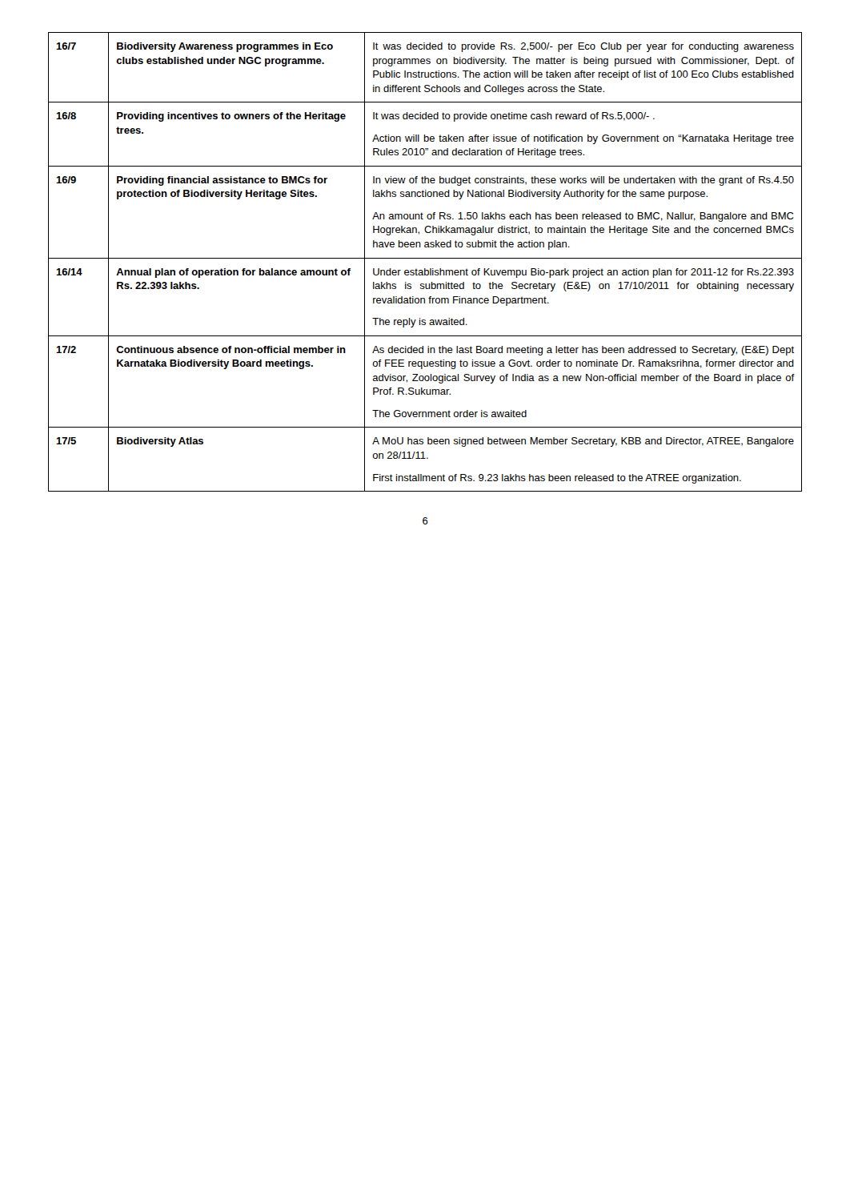| 16/7 | Biodiversity Awareness programmes in Eco clubs established under NGC programme. | It was decided to provide Rs. 2,500/- per Eco Club per year for conducting awareness programmes on biodiversity. The matter is being pursued with Commissioner, Dept. of Public Instructions. The action will be taken after receipt of list of 100 Eco Clubs established in different Schools and Colleges across the State. |
| 16/8 | Providing incentives to owners of the Heritage trees. | It was decided to provide onetime cash reward of Rs.5,000/- . Action will be taken after issue of notification by Government on “Karnataka Heritage tree Rules 2010” and declaration of Heritage trees. |
| 16/9 | Providing financial assistance to BMCs for protection of Biodiversity Heritage Sites. | In view of the budget constraints, these works will be undertaken with the grant of Rs.4.50 lakhs sanctioned by National Biodiversity Authority for the same purpose. An amount of Rs. 1.50 lakhs each has been released to BMC, Nallur, Bangalore and BMC Hogrekan, Chikkamagalur district, to maintain the Heritage Site and the concerned BMCs have been asked to submit the action plan. |
| 16/14 | Annual plan of operation for balance amount of Rs. 22.393 lakhs. | Under establishment of Kuvempu Bio-park project an action plan for 2011-12 for Rs.22.393 lakhs is submitted to the Secretary (E&E) on 17/10/2011 for obtaining necessary revalidation from Finance Department. The reply is awaited. |
| 17/2 | Continuous absence of non-official member in Karnataka Biodiversity Board meetings. | As decided in the last Board meeting a letter has been addressed to Secretary, (E&E) Dept of FEE requesting to issue a Govt. order to nominate Dr. Ramaksrihna, former director and advisor, Zoological Survey of India as a new Non-official member of the Board in place of Prof. R.Sukumar. The Government order is awaited |
| 17/5 | Biodiversity Atlas | A MoU has been signed between Member Secretary, KBB and Director, ATREE, Bangalore on 28/11/11. First installment of Rs. 9.23 lakhs has been released to the ATREE organization. |
6